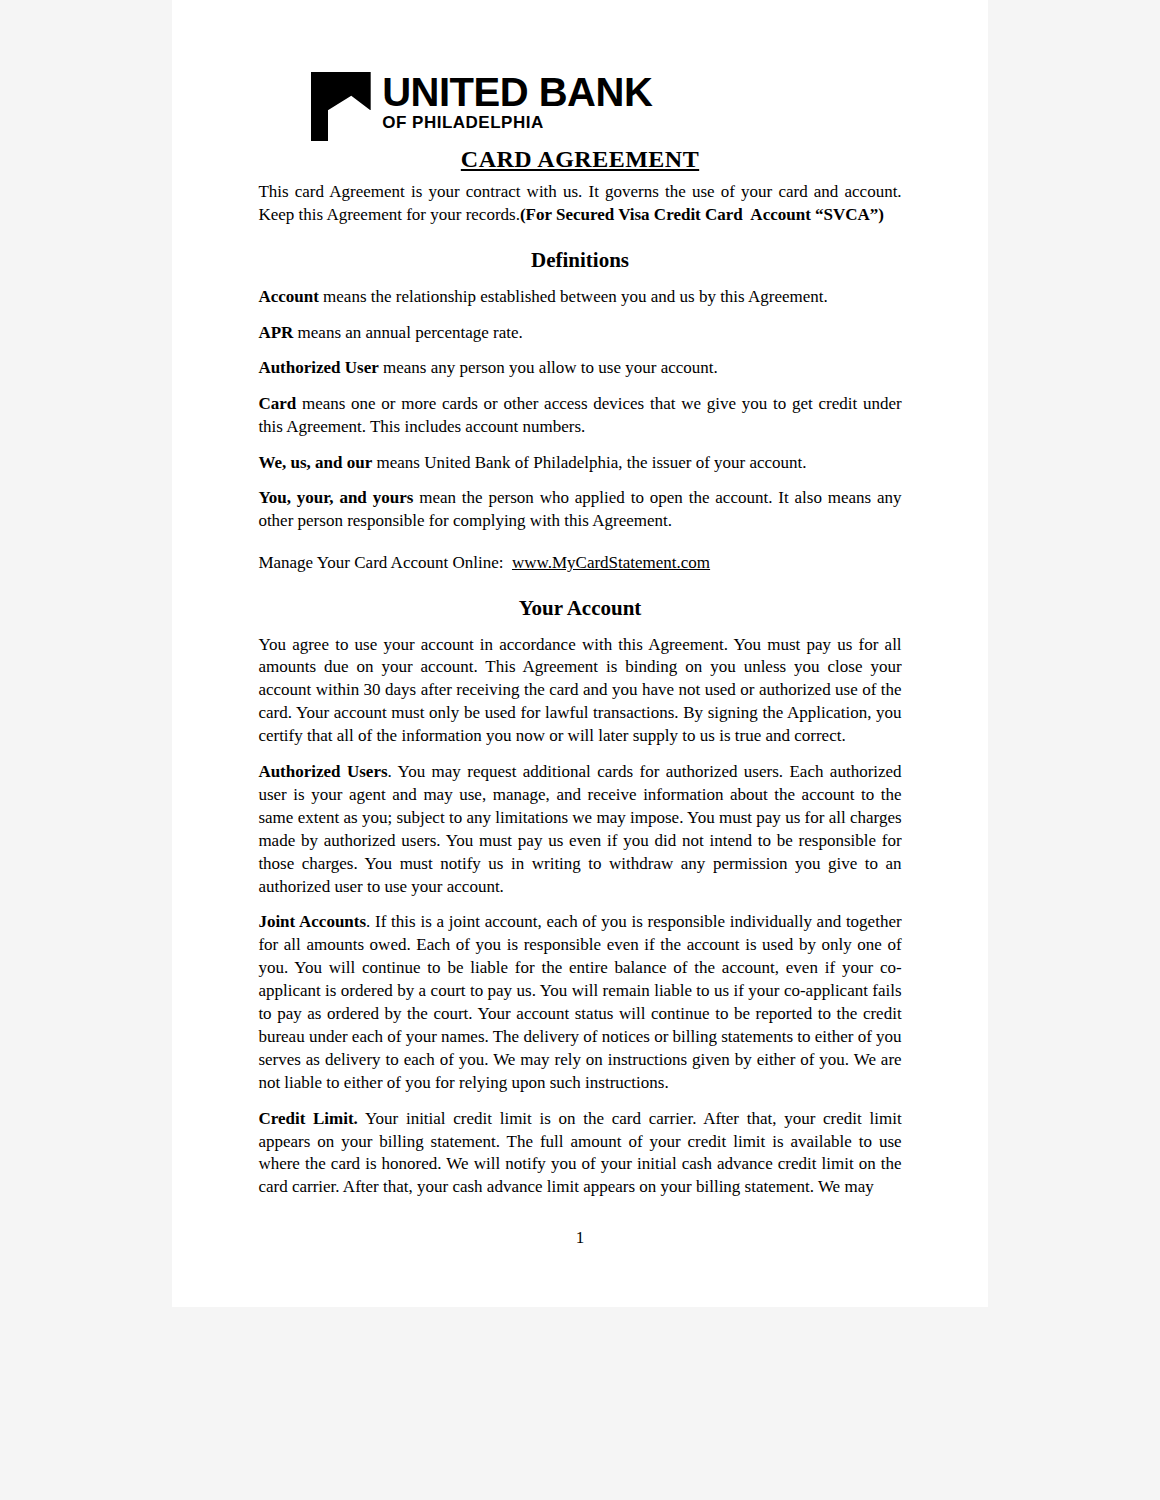UNITED BANK
OF PHILADELPHIA
CARD AGREEMENT
This card Agreement is your contract with us. It governs the use of your card and account. Keep this Agreement for your records.(For Secured Visa Credit Card Account “SVCA”)
Definitions
Account means the relationship established between you and us by this Agreement.
APR means an annual percentage rate.
Authorized User means any person you allow to use your account.
Card means one or more cards or other access devices that we give you to get credit under this Agreement. This includes account numbers.
We, us, and our means United Bank of Philadelphia, the issuer of your account.
You, your, and yours mean the person who applied to open the account. It also means any other person responsible for complying with this Agreement.
Manage Your Card Account Online: www.MyCardStatement.com
Your Account
You agree to use your account in accordance with this Agreement. You must pay us for all amounts due on your account. This Agreement is binding on you unless you close your account within 30 days after receiving the card and you have not used or authorized use of the card. Your account must only be used for lawful transactions. By signing the Application, you certify that all of the information you now or will later supply to us is true and correct.
Authorized Users. You may request additional cards for authorized users. Each authorized user is your agent and may use, manage, and receive information about the account to the same extent as you; subject to any limitations we may impose. You must pay us for all charges made by authorized users. You must pay us even if you did not intend to be responsible for those charges. You must notify us in writing to withdraw any permission you give to an authorized user to use your account.
Joint Accounts. If this is a joint account, each of you is responsible individually and together for all amounts owed. Each of you is responsible even if the account is used by only one of you. You will continue to be liable for the entire balance of the account, even if your co-applicant is ordered by a court to pay us. You will remain liable to us if your co-applicant fails to pay as ordered by the court. Your account status will continue to be reported to the credit bureau under each of your names. The delivery of notices or billing statements to either of you serves as delivery to each of you. We may rely on instructions given by either of you. We are not liable to either of you for relying upon such instructions.
Credit Limit. Your initial credit limit is on the card carrier. After that, your credit limit appears on your billing statement. The full amount of your credit limit is available to use where the card is honored. We will notify you of your initial cash advance credit limit on the card carrier. After that, your cash advance limit appears on your billing statement. We may
1